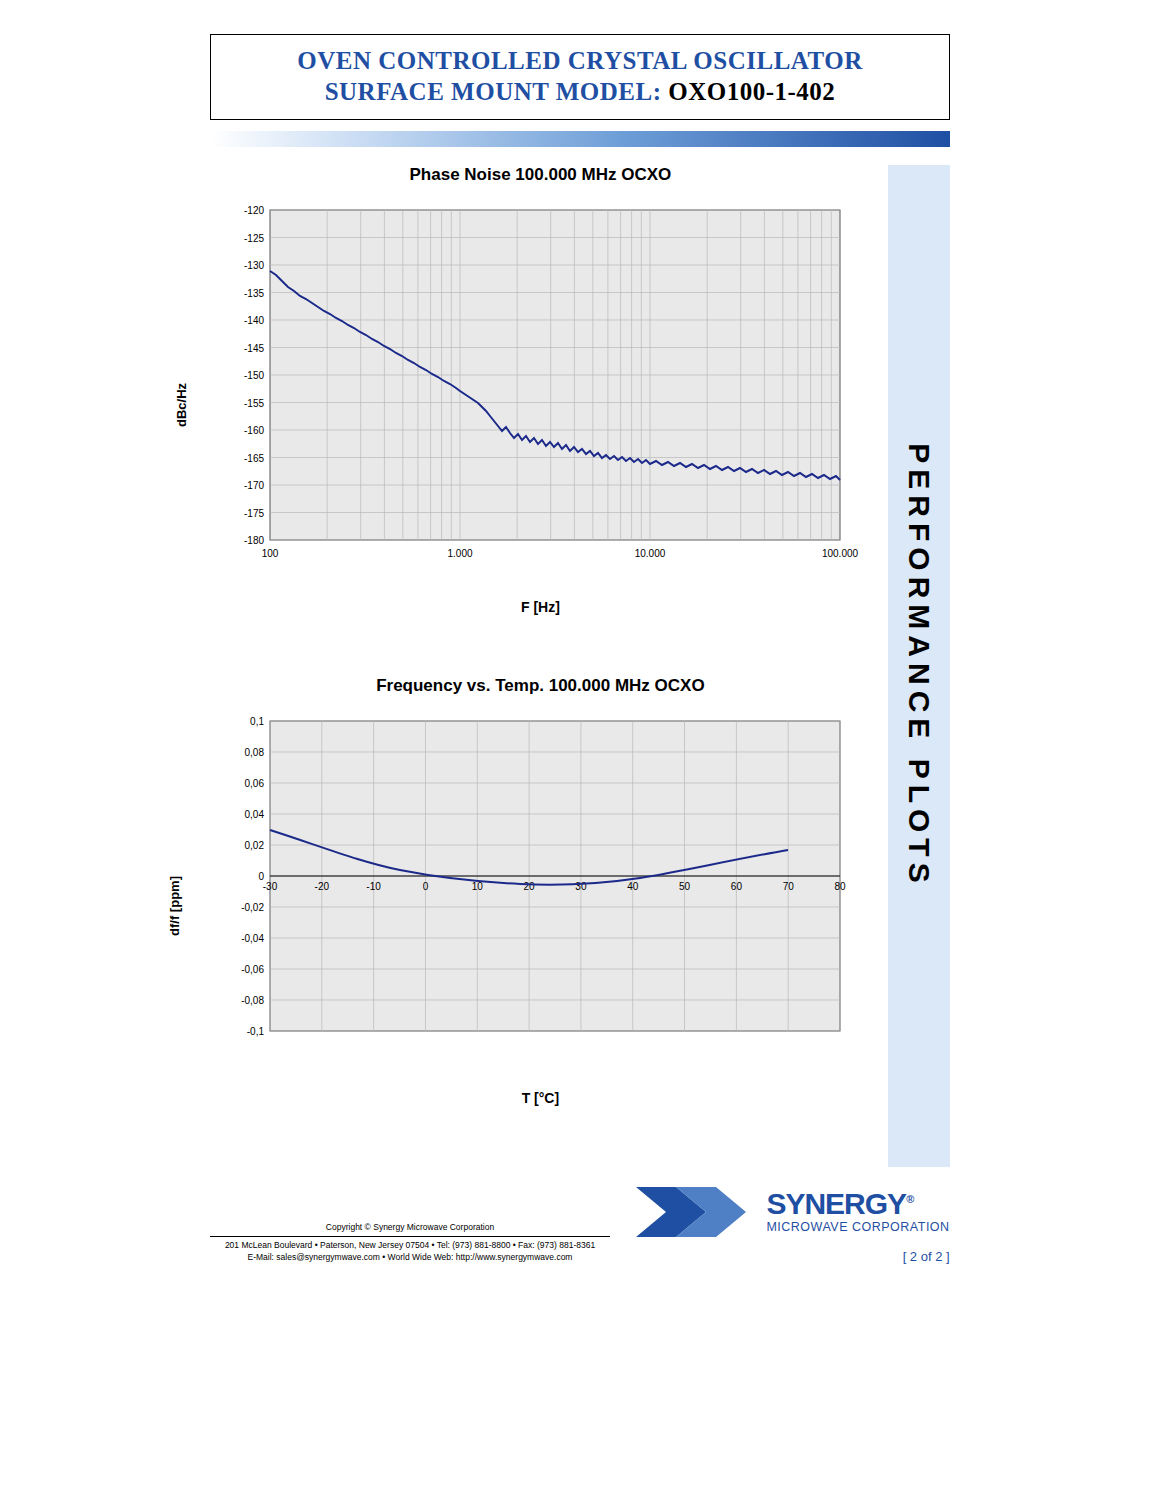OVEN CONTROLLED CRYSTAL OSCILLATOR
SURFACE MOUNT MODEL: OXO100-1-402
Phase Noise 100.000 MHz OCXO
dBc/Hz -120 -125 -130 -135 -140 -145 -150 -155 -160 -165 -170 -175 -180 100 1.000 10.000 100.000
F [Hz]
Frequency vs. Temp. 100.000 MHz OCXO
df/f [ppm] 0,1 0,08 0,06 0,04 0,02 0 -0,02 -0,04 -0,06 -0,08 -0,1 -30 -20 -10 0 10 20 30 40 50 60 70 80
T [°C]
PERFORMANCE PLOTS
Copyright © Synergy Microwave Corporation
201 McLean Boulevard • Paterson, New Jersey 07504 • Tel: (973) 881-8800 • Fax: (973) 881-8361
E-Mail: sales@synergymwave.com • World Wide Web: http://www.synergymwave.com
SYNERGY®
MICROWAVE CORPORATION
[ 2 of 2 ]